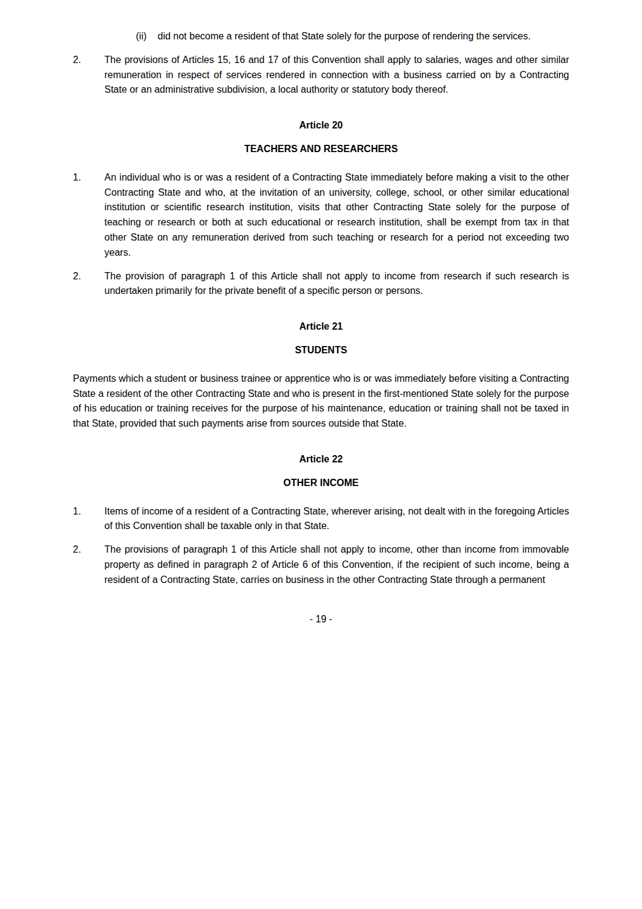(ii)
did not become a resident of that State solely for the purpose of rendering the services.
2.
The provisions of Articles 15, 16 and 17 of this Convention shall apply to salaries, wages and other similar remuneration in respect of services rendered in connection with a business carried on by a Contracting State or an administrative subdivision, a local authority or statutory body thereof.
Article 20
TEACHERS AND RESEARCHERS
1.
An individual who is or was a resident of a Contracting State immediately before making a visit to the other Contracting State and who, at the invitation of an university, college, school, or other similar educational institution or scientific research institution, visits that other Contracting State solely for the purpose of teaching or research or both at such educational or research institution, shall be exempt from tax in that other State on any remuneration derived from such teaching or research for a period not exceeding two years.
2.
The provision of paragraph 1 of this Article shall not apply to income from research if such research is undertaken primarily for the private benefit of a specific person or persons.
Article 21
STUDENTS
Payments which a student or business trainee or apprentice who is or was immediately before visiting a Contracting State a resident of the other Contracting State and who is present in the first-mentioned State solely for the purpose of his education or training receives for the purpose of his maintenance, education or training shall not be taxed in that State, provided that such payments arise from sources outside that State.
Article 22
OTHER INCOME
1.
Items of income of a resident of a Contracting State, wherever arising, not dealt with in the foregoing Articles of this Convention shall be taxable only in that State.
2.
The provisions of paragraph 1 of this Article shall not apply to income, other than income from immovable property as defined in paragraph 2 of Article 6 of this Convention, if the recipient of such income, being a resident of a Contracting State, carries on business in the other Contracting State through a permanent
- 19 -